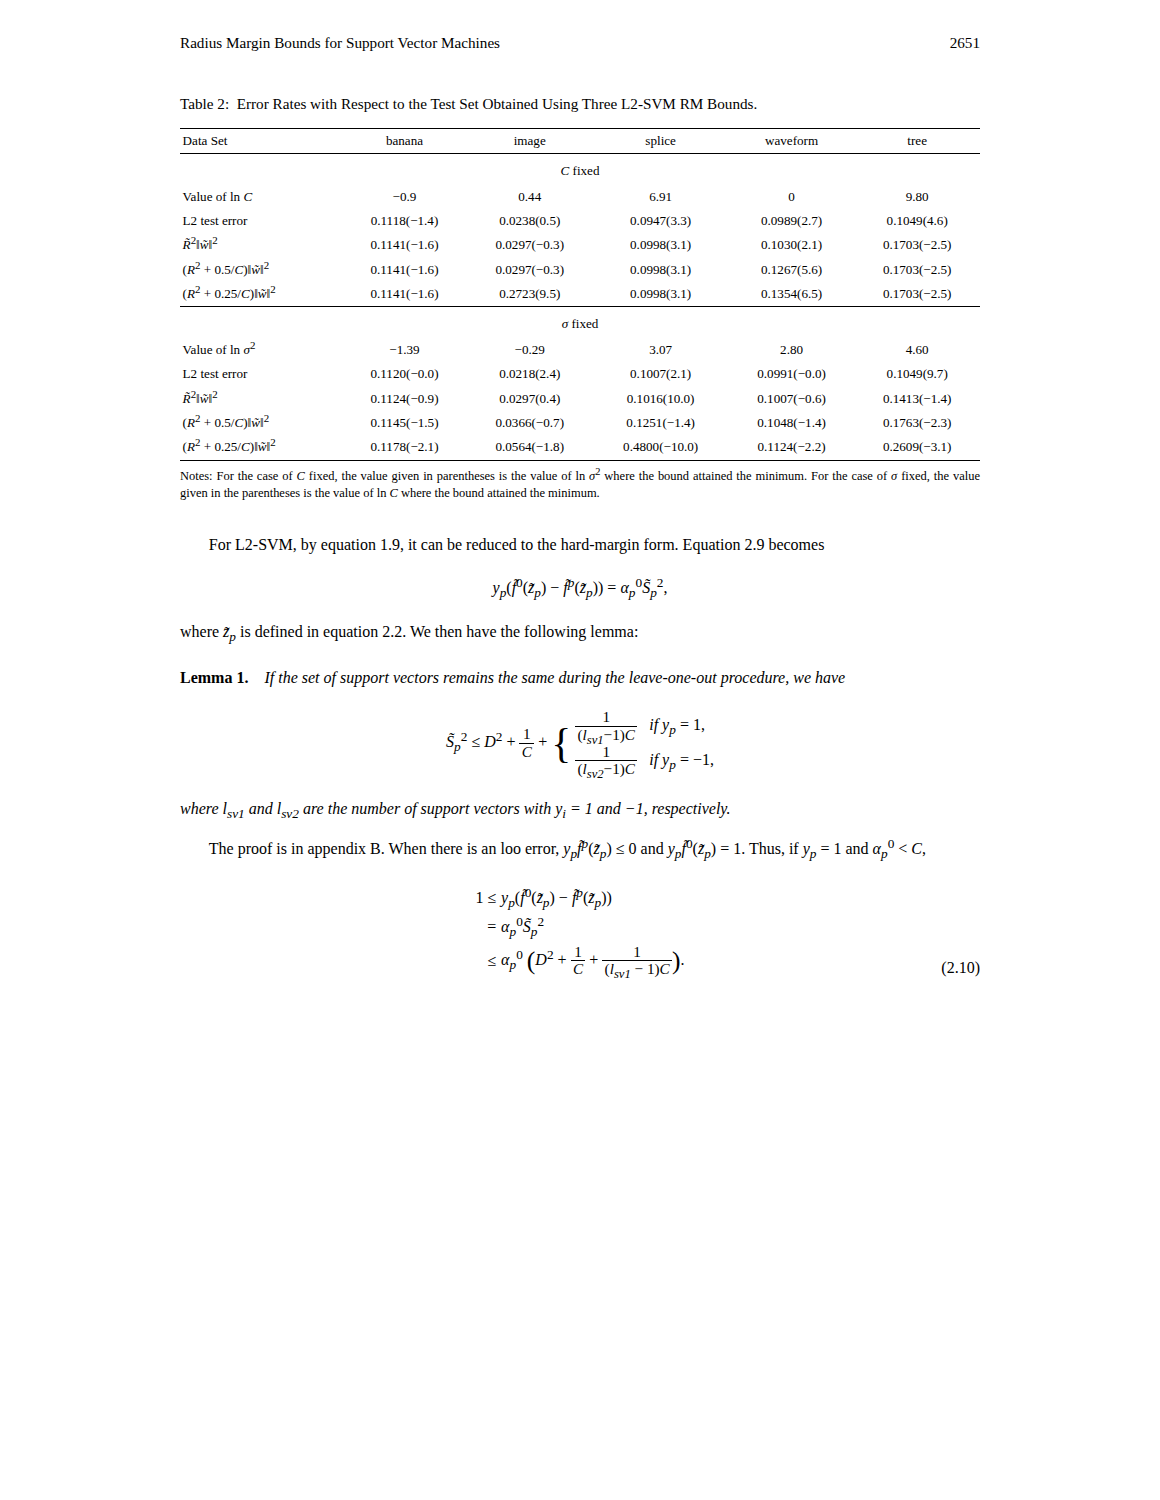Radius Margin Bounds for Support Vector Machines 2651
Table 2: Error Rates with Respect to the Test Set Obtained Using Three L2-SVM RM Bounds.
| Data Set | banana | image | splice | waveform | tree |
| --- | --- | --- | --- | --- | --- |
| C fixed |
| Value of ln C | −0.9 | 0.44 | 6.91 | 0 | 9.80 |
| L2 test error | 0.1118(−1.4) | 0.0238(0.5) | 0.0947(3.3) | 0.0989(2.7) | 0.1049(4.6) |
| R̃ 2 ‖ w̃ ‖ 2 | 0.1141(−1.6) | 0.0297(−0.3) | 0.0998(3.1) | 0.1030(2.1) | 0.1703(−2.5) |
| ( R 2 + 0.5/ C )‖ w̃ ‖ 2 | 0.1141(−1.6) | 0.0297(−0.3) | 0.0998(3.1) | 0.1267(5.6) | 0.1703(−2.5) |
| ( R 2 + 0.25/ C )‖ w̃ ‖ 2 | 0.1141(−1.6) | 0.2723(9.5) | 0.0998(3.1) | 0.1354(6.5) | 0.1703(−2.5) |
| σ fixed |
| Value of ln σ 2 | −1.39 | −0.29 | 3.07 | 2.80 | 4.60 |
| L2 test error | 0.1120(−0.0) | 0.0218(2.4) | 0.1007(2.1) | 0.0991(−0.0) | 0.1049(9.7) |
| R̃ 2 ‖ w̃ ‖ 2 | 0.1124(−0.9) | 0.0297(0.4) | 0.1016(10.0) | 0.1007(−0.6) | 0.1413(−1.4) |
| ( R 2 + 0.5/ C )‖ w̃ ‖ 2 | 0.1145(−1.5) | 0.0366(−0.7) | 0.1251(−1.4) | 0.1048(−1.4) | 0.1763(−2.3) |
| ( R 2 + 0.25/ C )‖ w̃ ‖ 2 | 0.1178(−2.1) | 0.0564(−1.8) | 0.4800(−10.0) | 0.1124(−2.2) | 0.2609(−3.1) |
Notes: For the case of C fixed, the value given in parentheses is the value of ln σ2 where the bound attained the minimum. For the case of σ fixed, the value given in the parentheses is the value of ln C where the bound attained the minimum.
For L2-SVM, by equation 1.9, it can be reduced to the hard-margin form. Equation 2.9 becomes
yp(f̃0(z̃p) − f̃p(z̃p)) = αp0S̃p2,
where z̃p is defined in equation 2.2. We then have the following lemma:
Lemma 1. If the set of support vectors remains the same during the leave-one-out procedure, we have
S̃p2 ≤ D2 + 1 C + { 1(lsv1−1)C if yp = 1, 1(lsv2−1)C if yp = −1,
where lsv1 and lsv2 are the number of support vectors with yi = 1 and −1, respectively.
The proof is in appendix B. When there is an loo error, yp f̃p(z̃p) ≤ 0 and yp f̃0(z̃p) = 1. Thus, if yp = 1 and αp0 < C,
1 ≤
yp(f̃0(z̃p) − f̃p(z̃p))
=
αp0S̃p2
≤
αp0 (D2 + 1 C + 1(lsv1 − 1)C).
(2.10)